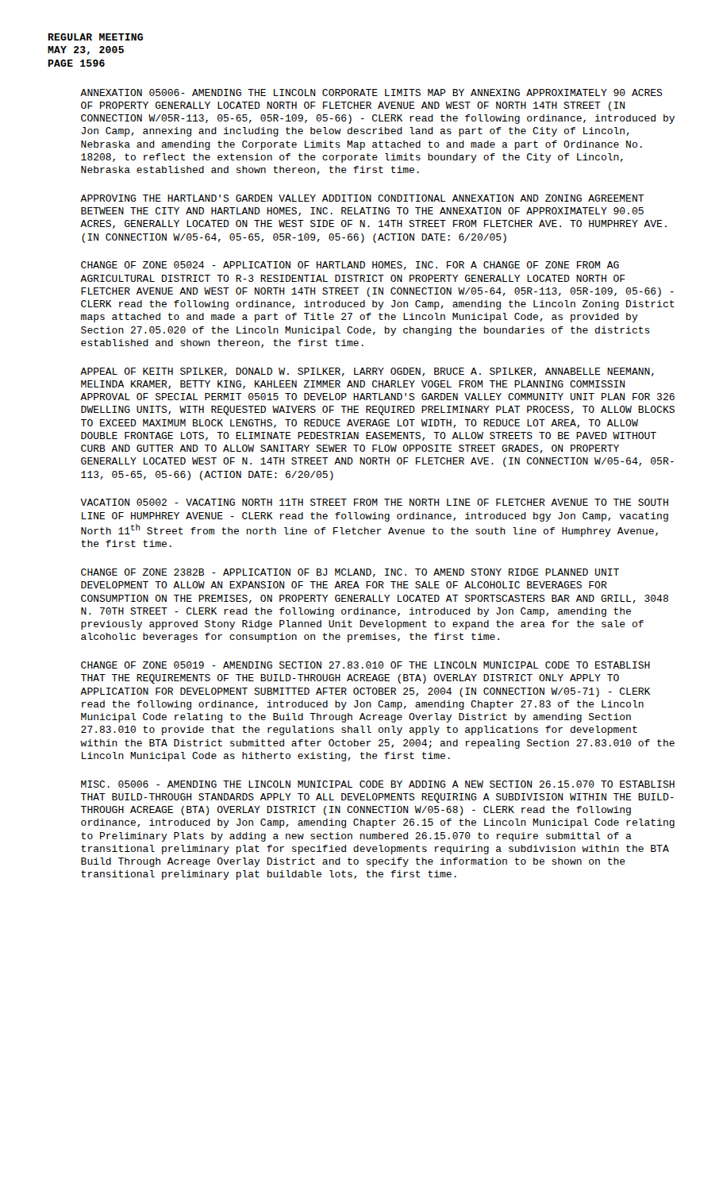REGULAR MEETING
MAY 23, 2005
PAGE 1596
ANNEXATION 05006- AMENDING THE LINCOLN CORPORATE LIMITS MAP BY ANNEXING APPROXIMATELY 90 ACRES OF PROPERTY GENERALLY LOCATED NORTH OF FLETCHER AVENUE AND WEST OF NORTH 14TH STREET (IN CONNECTION W/05R-113, 05-65, 05R-109, 05-66) - CLERK read the following ordinance, introduced by Jon Camp, annexing and including the below described land as part of the City of Lincoln, Nebraska and amending the Corporate Limits Map attached to and made a part of Ordinance No. 18208, to reflect the extension of the corporate limits boundary of the City of Lincoln, Nebraska established and shown thereon, the first time.
APPROVING THE HARTLAND'S GARDEN VALLEY ADDITION CONDITIONAL ANNEXATION AND ZONING AGREEMENT BETWEEN THE CITY AND HARTLAND HOMES, INC. RELATING TO THE ANNEXATION OF APPROXIMATELY 90.05 ACRES, GENERALLY LOCATED ON THE WEST SIDE OF N. 14TH STREET FROM FLETCHER AVE. TO HUMPHREY AVE. (IN CONNECTION W/05-64, 05-65, 05R-109, 05-66) (ACTION DATE: 6/20/05)
CHANGE OF ZONE 05024 - APPLICATION OF HARTLAND HOMES, INC. FOR A CHANGE OF ZONE FROM AG AGRICULTURAL DISTRICT TO R-3 RESIDENTIAL DISTRICT ON PROPERTY GENERALLY LOCATED NORTH OF FLETCHER AVENUE AND WEST OF NORTH 14TH STREET (IN CONNECTION W/05-64, 05R-113, 05R-109, 05-66) - CLERK read the following ordinance, introduced by Jon Camp, amending the Lincoln Zoning District maps attached to and made a part of Title 27 of the Lincoln Municipal Code, as provided by Section 27.05.020 of the Lincoln Municipal Code, by changing the boundaries of the districts established and shown thereon, the first time.
APPEAL OF KEITH SPILKER, DONALD W. SPILKER, LARRY OGDEN, BRUCE A. SPILKER, ANNABELLE NEEMANN, MELINDA KRAMER, BETTY KING, KAHLEEN ZIMMER AND CHARLEY VOGEL FROM THE PLANNING COMMISSIN APPROVAL OF SPECIAL PERMIT 05015 TO DEVELOP HARTLAND'S GARDEN VALLEY COMMUNITY UNIT PLAN FOR 326 DWELLING UNITS, WITH REQUESTED WAIVERS OF THE REQUIRED PRELIMINARY PLAT PROCESS, TO ALLOW BLOCKS TO EXCEED MAXIMUM BLOCK LENGTHS, TO REDUCE AVERAGE LOT WIDTH, TO REDUCE LOT AREA, TO ALLOW DOUBLE FRONTAGE LOTS, TO ELIMINATE PEDESTRIAN EASEMENTS, TO ALLOW STREETS TO BE PAVED WITHOUT CURB AND GUTTER AND TO ALLOW SANITARY SEWER TO FLOW OPPOSITE STREET GRADES, ON PROPERTY GENERALLY LOCATED WEST OF N. 14TH STREET AND NORTH OF FLETCHER AVE. (IN CONNECTION W/05-64, 05R-113, 05-65, 05-66) (ACTION DATE: 6/20/05)
VACATION 05002 - VACATING NORTH 11TH STREET FROM THE NORTH LINE OF FLETCHER AVENUE TO THE SOUTH LINE OF HUMPHREY AVENUE - CLERK read the following ordinance, introduced bgy Jon Camp, vacating North 11th Street from the north line of Fletcher Avenue to the south line of Humphrey Avenue, the first time.
CHANGE OF ZONE 2382B - APPLICATION OF BJ MCLAND, INC. TO AMEND STONY RIDGE PLANNED UNIT DEVELOPMENT TO ALLOW AN EXPANSION OF THE AREA FOR THE SALE OF ALCOHOLIC BEVERAGES FOR CONSUMPTION ON THE PREMISES, ON PROPERTY GENERALLY LOCATED AT SPORTSCASTERS BAR AND GRILL, 3048 N. 70TH STREET - CLERK read the following ordinance, introduced by Jon Camp, amending the previously approved Stony Ridge Planned Unit Development to expand the area for the sale of alcoholic beverages for consumption on the premises, the first time.
CHANGE OF ZONE 05019 - AMENDING SECTION 27.83.010 OF THE LINCOLN MUNICIPAL CODE TO ESTABLISH THAT THE REQUIREMENTS OF THE BUILD-THROUGH ACREAGE (BTA) OVERLAY DISTRICT ONLY APPLY TO APPLICATION FOR DEVELOPMENT SUBMITTED AFTER OCTOBER 25, 2004 (IN CONNECTION W/05-71) - CLERK read the following ordinance, introduced by Jon Camp, amending Chapter 27.83 of the Lincoln Municipal Code relating to the Build Through Acreage Overlay District by amending Section 27.83.010 to provide that the regulations shall only apply to applications for development within the BTA District submitted after October 25, 2004; and repealing Section 27.83.010 of the Lincoln Municipal Code as hitherto existing, the first time.
MISC. 05006 - AMENDING THE LINCOLN MUNICIPAL CODE BY ADDING A NEW SECTION 26.15.070 TO ESTABLISH THAT BUILD-THROUGH STANDARDS APPLY TO ALL DEVELOPMENTS REQUIRING A SUBDIVISION WITHIN THE BUILD-THROUGH ACREAGE (BTA) OVERLAY DISTRICT (IN CONNECTION W/05-68) - CLERK read the following ordinance, introduced by Jon Camp, amending Chapter 26.15 of the Lincoln Municipal Code relating to Preliminary Plats by adding a new section numbered 26.15.070 to require submittal of a transitional preliminary plat for specified developments requiring a subdivision within the BTA Build Through Acreage Overlay District and to specify the information to be shown on the transitional preliminary plat buildable lots, the first time.